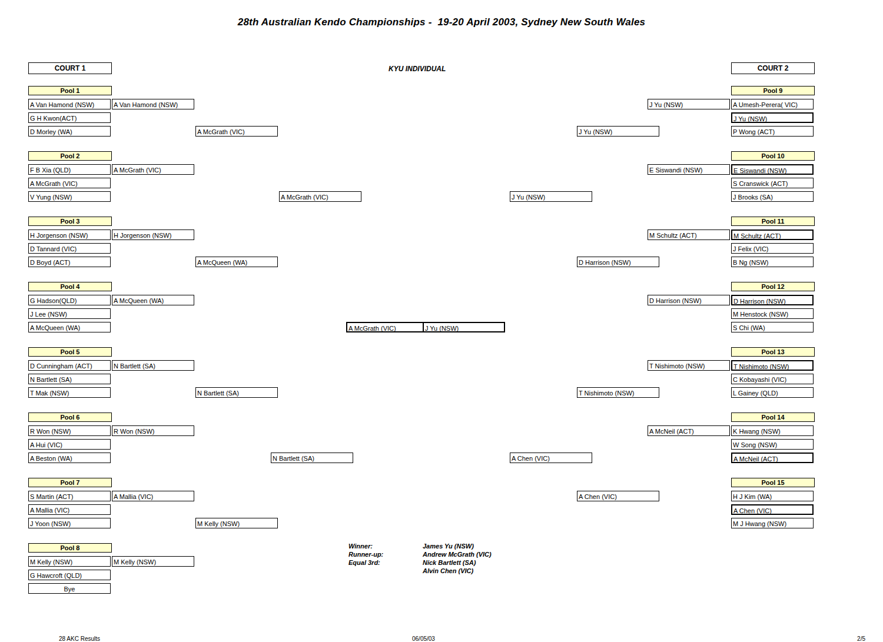28th Australian Kendo Championships - 19-20 April 2003, Sydney New South Wales
COURT 1
COURT 2
KYU INDIVIDUAL
Pool 1
A Van Hamond (NSW)
G H Kwon(ACT)
D Morley (WA)
A Van Hamond (NSW)
Pool 2
F B Xia (QLD)
A McGrath (VIC)
V Yung (NSW)
A McGrath (VIC)
A McGrath (VIC)
Pool 3
H Jorgenson (NSW)
D Tannard (VIC)
D Boyd (ACT)
H Jorgenson (NSW)
Pool 4
G Hadson(QLD)
J Lee (NSW)
A McQueen (WA)
A McQueen (WA)
A McQueen (WA)
A McGrath (VIC)
Pool 5
D Cunningham (ACT)
N Bartlett (SA)
T Mak (NSW)
N Bartlett (SA)
Pool 6
R Won (NSW)
A Hui (VIC)
A Beston (WA)
R Won (NSW)
N Bartlett (SA)
Pool 7
S Martin (ACT)
A Mallia (VIC)
J Yoon (NSW)
A Mallia (VIC)
Pool 8
M Kelly (NSW)
G Hawcroft (QLD)
Bye
M Kelly (NSW)
M Kelly (NSW)
N Bartlett (SA)
A McGrath (VIC)
J Yu (NSW)
Pool 9
A Umesh-Perera( VIC)
J Yu (NSW)
P Wong (ACT)
J Yu (NSW)
Pool 10
E Siswandi (NSW)
S Cranswick (ACT)
J Brooks (SA)
E Siswandi (NSW)
J Yu (NSW)
Pool 11
M Schultz (ACT)
J Felix (VIC)
B Ng (NSW)
M Schultz (ACT)
Pool 12
D Harrison (NSW)
M Henstock (NSW)
S Chi (WA)
D Harrison (NSW)
D Harrison (NSW)
J Yu (NSW)
Pool 13
T Nishimoto (NSW)
C Kobayashi (VIC)
L Gainey (QLD)
T Nishimoto (NSW)
Pool 14
K Hwang (NSW)
W Song (NSW)
A McNeil (ACT)
A McNeil (ACT)
T Nishimoto (NSW)
Pool 15
H J Kim (WA)
A Chen (VIC)
M J Hwang (NSW)
A Chen (VIC)
A Chen (VIC)
| Winner: | James Yu (NSW) |
| Runner-up: | Andrew McGrath (VIC) |
| Equal 3rd: | Nick Bartlett (SA) |
| | Alvin Chen (VIC) |
28 AKC Results 06/05/03 2/5